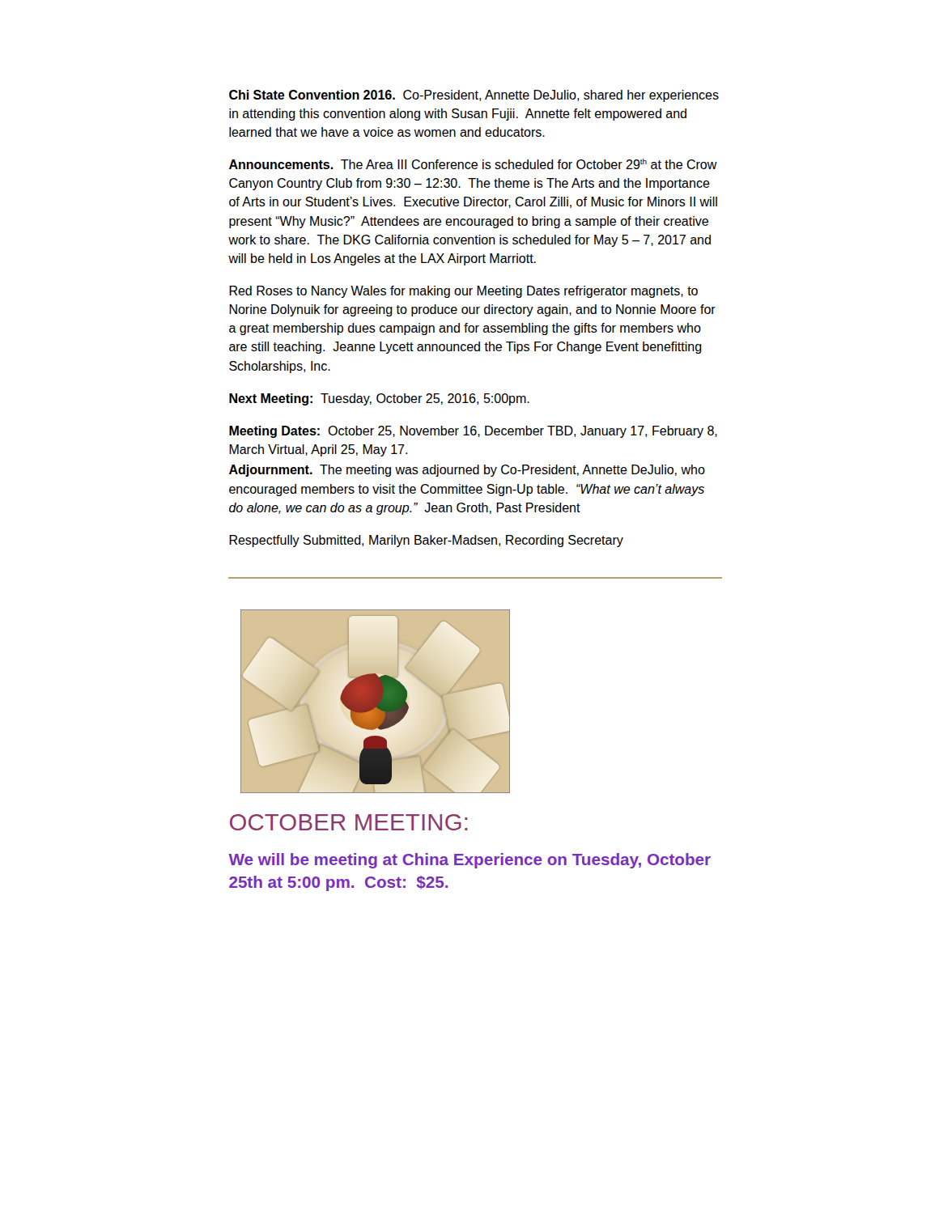Chi State Convention 2016. Co-President, Annette DeJulio, shared her experiences in attending this convention along with Susan Fujii. Annette felt empowered and learned that we have a voice as women and educators.
Announcements. The Area III Conference is scheduled for October 29th at the Crow Canyon Country Club from 9:30 – 12:30. The theme is The Arts and the Importance of Arts in our Student’s Lives. Executive Director, Carol Zilli, of Music for Minors II will present “Why Music?” Attendees are encouraged to bring a sample of their creative work to share. The DKG California convention is scheduled for May 5 – 7, 2017 and will be held in Los Angeles at the LAX Airport Marriott.
Red Roses to Nancy Wales for making our Meeting Dates refrigerator magnets, to Norine Dolynuik for agreeing to produce our directory again, and to Nonnie Moore for a great membership dues campaign and for assembling the gifts for members who are still teaching. Jeanne Lycett announced the Tips For Change Event benefitting Scholarships, Inc.
Next Meeting: Tuesday, October 25, 2016, 5:00pm.
Meeting Dates: October 25, November 16, December TBD, January 17, February 8, March Virtual, April 25, May 17.
Adjournment. The meeting was adjourned by Co-President, Annette DeJulio, who encouraged members to visit the Committee Sign-Up table. “What we can’t always do alone, we can do as a group.” Jean Groth, Past President
Respectfully Submitted, Marilyn Baker-Madsen, Recording Secretary
OCTOBER MEETING:
We will be meeting at China Experience on Tuesday, October 25th at 5:00 pm. Cost: $25.